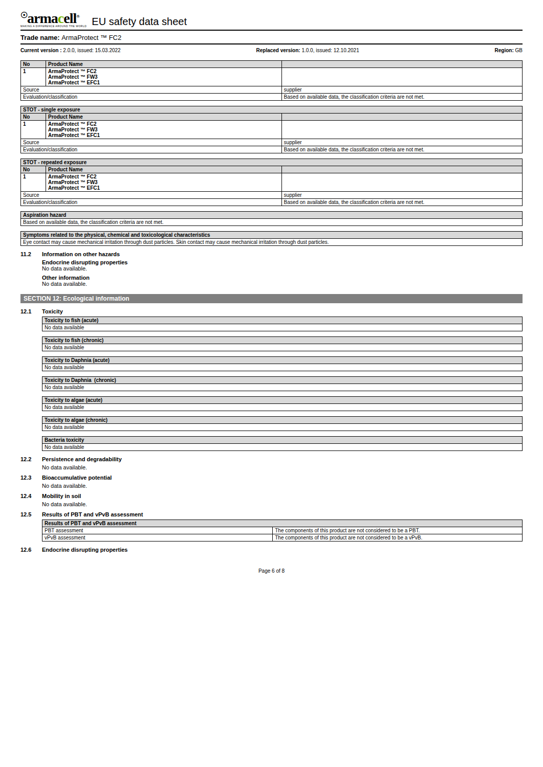☉armacell®
MAKING A DIFFERENCE AROUND THE WORLD
EU safety data sheet
Trade name: ArmaProtect ™ FC2
Current version : 2.0.0, issued: 15.03.2022
Replaced version: 1.0.0, issued: 12.10.2021
Region: GB
| No | Product Name | |
| 1 | ArmaProtect ™ FC2 ArmaProtect ™ FW3 ArmaProtect ™ EFC1 | |
| Source | supplier |
| Evaluation/classification | Based on available data, the classification criteria are not met. |
| STOT - single exposure |
| No | Product Name | |
| 1 | ArmaProtect ™ FC2 ArmaProtect ™ FW3 ArmaProtect ™ EFC1 | |
| Source | supplier |
| Evaluation/classification | Based on available data, the classification criteria are not met. |
| STOT - repeated exposure |
| No | Product Name | |
| 1 | ArmaProtect ™ FC2 ArmaProtect ™ FW3 ArmaProtect ™ EFC1 | |
| Source | supplier |
| Evaluation/classification | Based on available data, the classification criteria are not met. |
| Aspiration hazard |
| Based on available data, the classification criteria are not met. |
| Symptoms related to the physical, chemical and toxicological characteristics |
| Eye contact may cause mechanical irritation through dust particles. Skin contact may cause mechanical irritation through dust particles. |
11.2
Information on other hazards
Endocrine disrupting properties
No data available.
Other information
No data available.
SECTION 12: Ecological information
12.1
Toxicity
| Toxicity to fish (acute) |
| No data available |
| Toxicity to fish (chronic) |
| No data available |
| Toxicity to Daphnia (acute) |
| No data available |
| Toxicity to Daphnia (chronic) |
| No data available |
| Toxicity to algae (acute) |
| No data available |
| Toxicity to algae (chronic) |
| No data available |
| Bacteria toxicity |
| No data available |
12.2
Persistence and degradability
No data available.
12.3
Bioaccumulative potential
No data available.
12.4
Mobility in soil
No data available.
12.5
Results of PBT and vPvB assessment
| Results of PBT and vPvB assessment |
| PBT assessment | The components of this product are not considered to be a PBT. |
| vPvB assessment | The components of this product are not considered to be a vPvB. |
12.6
Endocrine disrupting properties
Page 6 of 8